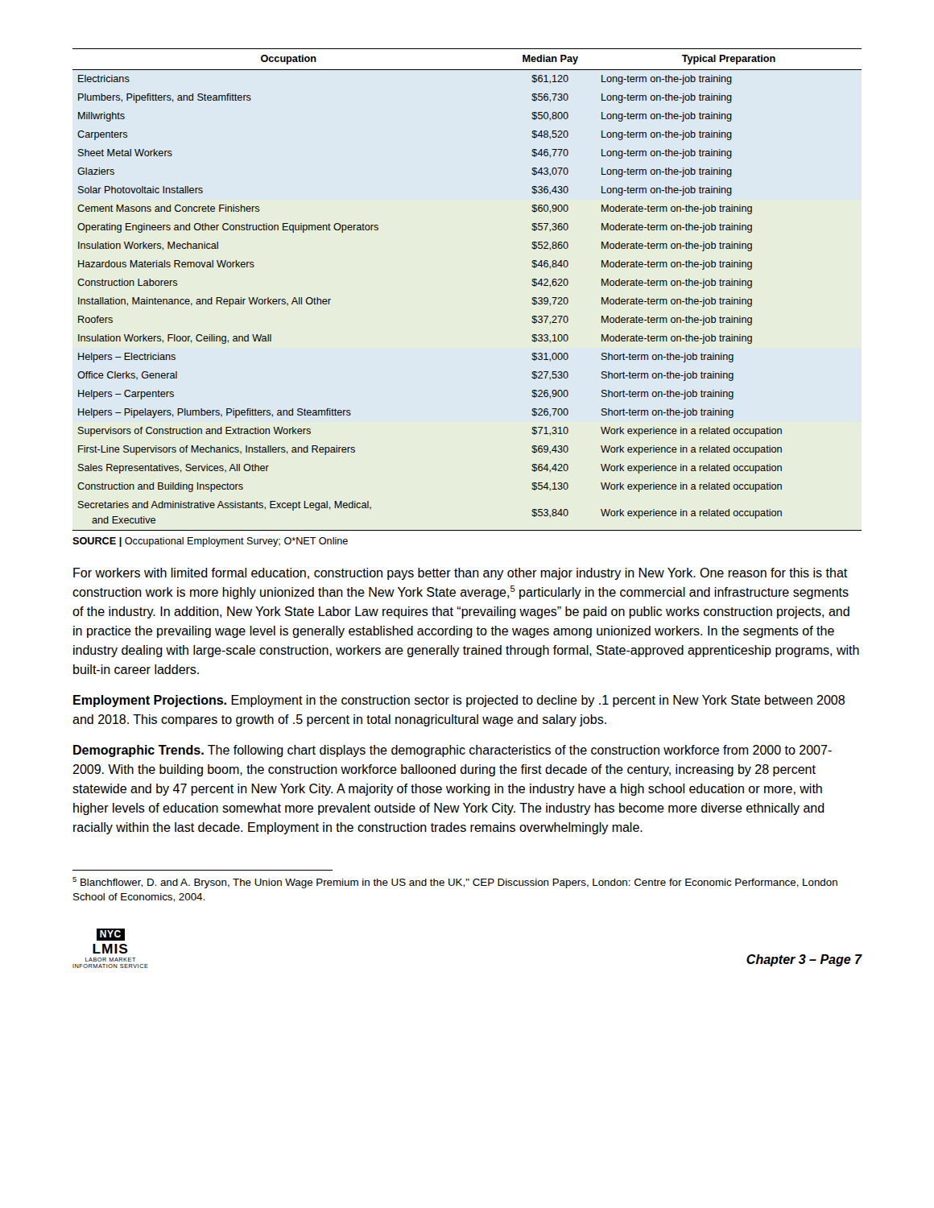| Occupation | Median Pay | Typical Preparation |
| --- | --- | --- |
| Electricians | $61,120 | Long-term on-the-job training |
| Plumbers, Pipefitters, and Steamfitters | $56,730 | Long-term on-the-job training |
| Millwrights | $50,800 | Long-term on-the-job training |
| Carpenters | $48,520 | Long-term on-the-job training |
| Sheet Metal Workers | $46,770 | Long-term on-the-job training |
| Glaziers | $43,070 | Long-term on-the-job training |
| Solar Photovoltaic Installers | $36,430 | Long-term on-the-job training |
| Cement Masons and Concrete Finishers | $60,900 | Moderate-term on-the-job training |
| Operating Engineers and Other Construction Equipment Operators | $57,360 | Moderate-term on-the-job training |
| Insulation Workers, Mechanical | $52,860 | Moderate-term on-the-job training |
| Hazardous Materials Removal Workers | $46,840 | Moderate-term on-the-job training |
| Construction Laborers | $42,620 | Moderate-term on-the-job training |
| Installation, Maintenance, and Repair Workers, All Other | $39,720 | Moderate-term on-the-job training |
| Roofers | $37,270 | Moderate-term on-the-job training |
| Insulation Workers, Floor, Ceiling, and Wall | $33,100 | Moderate-term on-the-job training |
| Helpers – Electricians | $31,000 | Short-term on-the-job training |
| Office Clerks, General | $27,530 | Short-term on-the-job training |
| Helpers – Carpenters | $26,900 | Short-term on-the-job training |
| Helpers – Pipelayers, Plumbers, Pipefitters, and Steamfitters | $26,700 | Short-term on-the-job training |
| Supervisors of Construction and Extraction Workers | $71,310 | Work experience in a related occupation |
| First-Line Supervisors of Mechanics, Installers, and Repairers | $69,430 | Work experience in a related occupation |
| Sales Representatives, Services, All Other | $64,420 | Work experience in a related occupation |
| Construction and Building Inspectors | $54,130 | Work experience in a related occupation |
| Secretaries and Administrative Assistants, Except Legal, Medical, and Executive | $53,840 | Work experience in a related occupation |
SOURCE | Occupational Employment Survey; O*NET Online
For workers with limited formal education, construction pays better than any other major industry in New York. One reason for this is that construction work is more highly unionized than the New York State average,5 particularly in the commercial and infrastructure segments of the industry. In addition, New York State Labor Law requires that “prevailing wages” be paid on public works construction projects, and in practice the prevailing wage level is generally established according to the wages among unionized workers. In the segments of the industry dealing with large-scale construction, workers are generally trained through formal, State-approved apprenticeship programs, with built-in career ladders.
Employment Projections. Employment in the construction sector is projected to decline by .1 percent in New York State between 2008 and 2018. This compares to growth of .5 percent in total nonagricultural wage and salary jobs.
Demographic Trends. The following chart displays the demographic characteristics of the construction workforce from 2000 to 2007-2009. With the building boom, the construction workforce ballooned during the first decade of the century, increasing by 28 percent statewide and by 47 percent in New York City. A majority of those working in the industry have a high school education or more, with higher levels of education somewhat more prevalent outside of New York City. The industry has become more diverse ethnically and racially within the last decade. Employment in the construction trades remains overwhelmingly male.
5 Blanchflower, D. and A. Bryson, The Union Wage Premium in the US and the UK," CEP Discussion Papers, London: Centre for Economic Performance, London School of Economics, 2004.
NYC LMIS LABOR MARKET INFORMATION SERVICE
Chapter 3 – Page 7